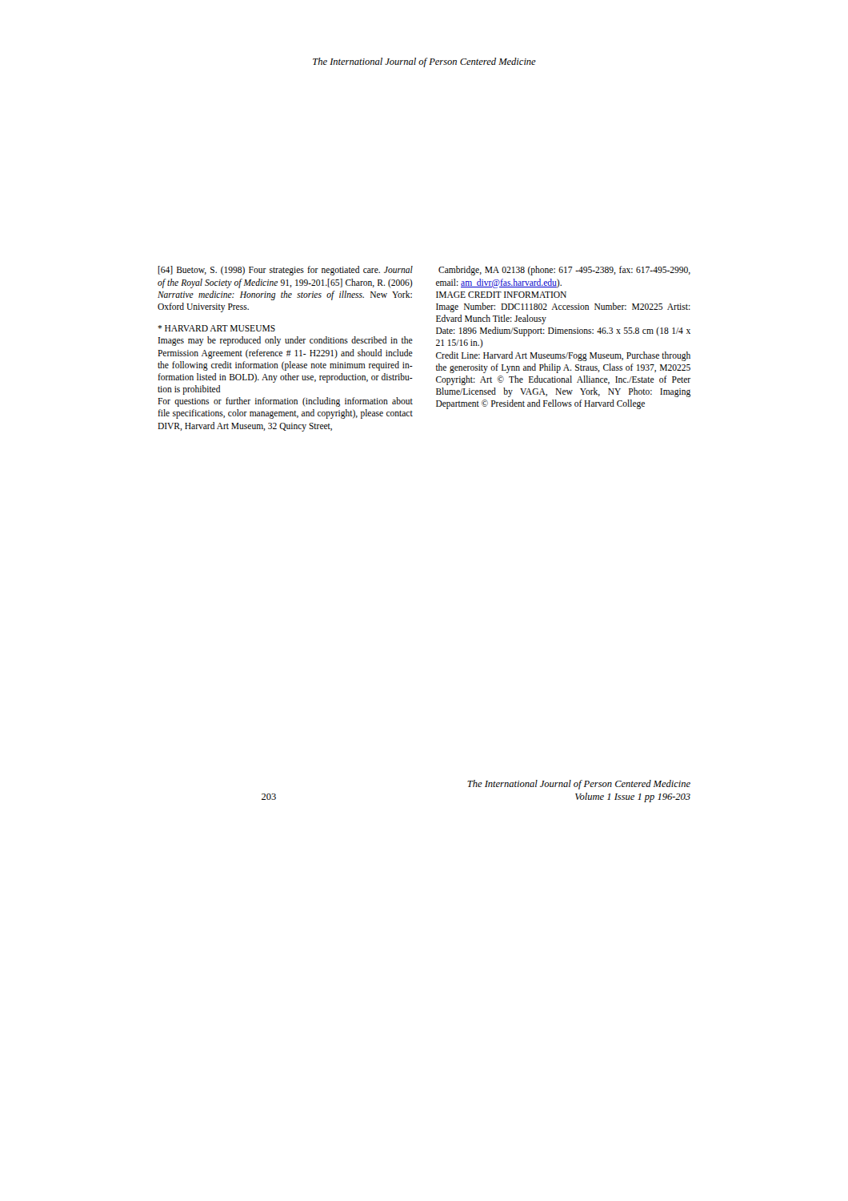The International Journal of Person Centered Medicine
[64] Buetow, S. (1998) Four strategies for negotiated care. Journal of the Royal Society of Medicine 91, 199-201.[65] Charon, R. (2006) Narrative medicine: Honoring the stories of illness. New York: Oxford University Press.
* HARVARD ART MUSEUMS
Images may be reproduced only under conditions described in the Permission Agreement (reference # 11- H2291) and should include the following credit information (please note minimum required information listed in BOLD). Any other use, reproduction, or distribution is prohibited
For questions or further information (including information about file specifications, color management, and copyright), please contact DIVR, Harvard Art Museum, 32 Quincy Street,
Cambridge, MA 02138 (phone: 617 -495-2389, fax: 617-495-2990, email: am_divr@fas.harvard.edu).
IMAGE CREDIT INFORMATION
Image Number: DDC111802 Accession Number: M20225 Artist: Edvard Munch Title: Jealousy
Date: 1896 Medium/Support: Dimensions: 46.3 x 55.8 cm (18 1/4 x 21 15/16 in.)
Credit Line: Harvard Art Museums/Fogg Museum, Purchase through the generosity of Lynn and Philip A. Straus, Class of 1937, M20225 Copyright: Art © The Educational Alliance, Inc./Estate of Peter Blume/Licensed by VAGA, New York, NY Photo: Imaging Department © President and Fellows of Harvard College
203
The International Journal of Person Centered Medicine
Volume 1 Issue 1 pp 196-203